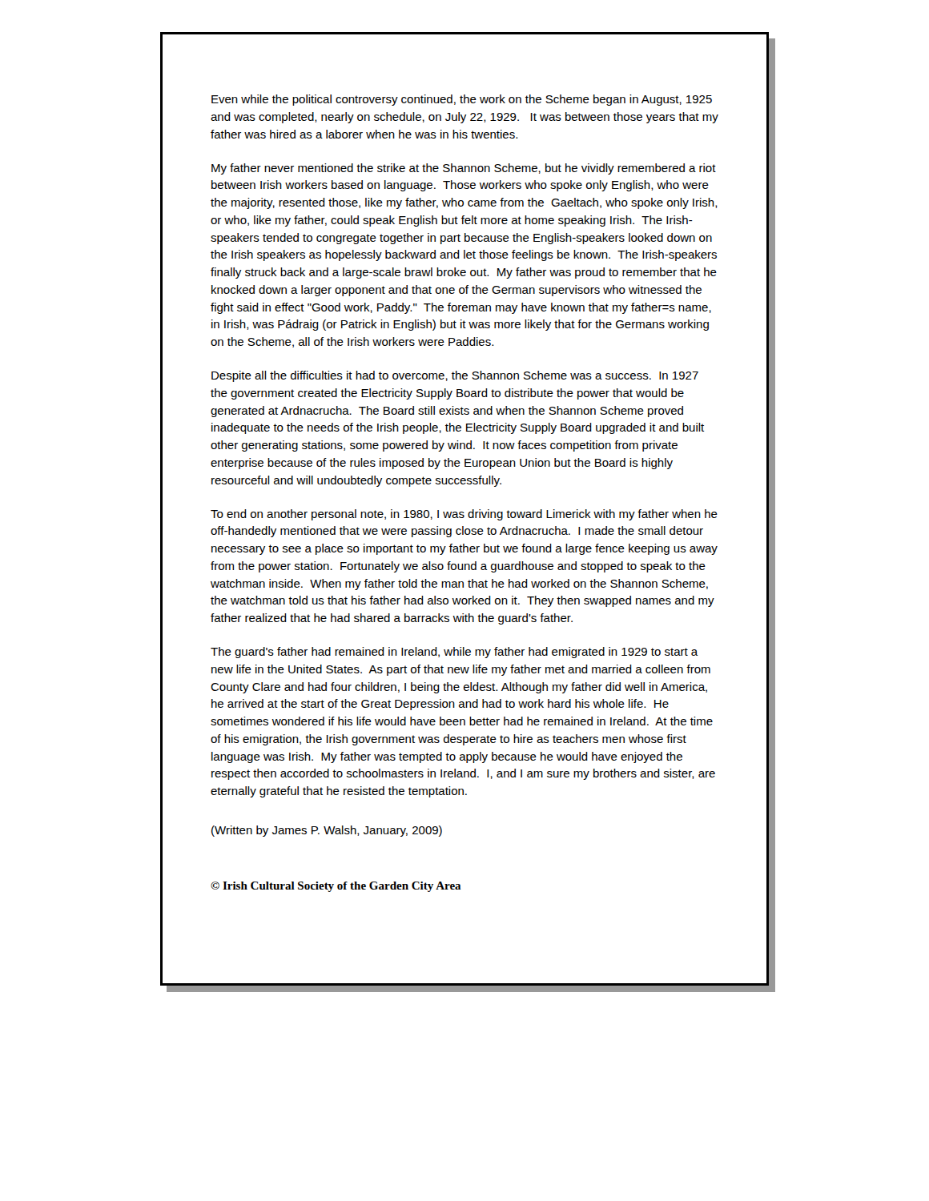Even while the political controversy continued, the work on the Scheme began in August, 1925 and was completed, nearly on schedule, on July 22, 1929. It was between those years that my father was hired as a laborer when he was in his twenties.
My father never mentioned the strike at the Shannon Scheme, but he vividly remembered a riot between Irish workers based on language. Those workers who spoke only English, who were the majority, resented those, like my father, who came from the Gaeltach, who spoke only Irish, or who, like my father, could speak English but felt more at home speaking Irish. The Irish-speakers tended to congregate together in part because the English-speakers looked down on the Irish speakers as hopelessly backward and let those feelings be known. The Irish-speakers finally struck back and a large-scale brawl broke out. My father was proud to remember that he knocked down a larger opponent and that one of the German supervisors who witnessed the fight said in effect "Good work, Paddy." The foreman may have known that my father=s name, in Irish, was Pádraig (or Patrick in English) but it was more likely that for the Germans working on the Scheme, all of the Irish workers were Paddies.
Despite all the difficulties it had to overcome, the Shannon Scheme was a success. In 1927 the government created the Electricity Supply Board to distribute the power that would be generated at Ardnacrucha. The Board still exists and when the Shannon Scheme proved inadequate to the needs of the Irish people, the Electricity Supply Board upgraded it and built other generating stations, some powered by wind. It now faces competition from private enterprise because of the rules imposed by the European Union but the Board is highly resourceful and will undoubtedly compete successfully.
To end on another personal note, in 1980, I was driving toward Limerick with my father when he off-handedly mentioned that we were passing close to Ardnacrucha. I made the small detour necessary to see a place so important to my father but we found a large fence keeping us away from the power station. Fortunately we also found a guardhouse and stopped to speak to the watchman inside. When my father told the man that he had worked on the Shannon Scheme, the watchman told us that his father had also worked on it. They then swapped names and my father realized that he had shared a barracks with the guard's father.
The guard's father had remained in Ireland, while my father had emigrated in 1929 to start a new life in the United States. As part of that new life my father met and married a colleen from County Clare and had four children, I being the eldest. Although my father did well in America, he arrived at the start of the Great Depression and had to work hard his whole life. He sometimes wondered if his life would have been better had he remained in Ireland. At the time of his emigration, the Irish government was desperate to hire as teachers men whose first language was Irish. My father was tempted to apply because he would have enjoyed the respect then accorded to schoolmasters in Ireland. I, and I am sure my brothers and sister, are eternally grateful that he resisted the temptation.
(Written by James P. Walsh, January, 2009)
© Irish Cultural Society of the Garden City Area